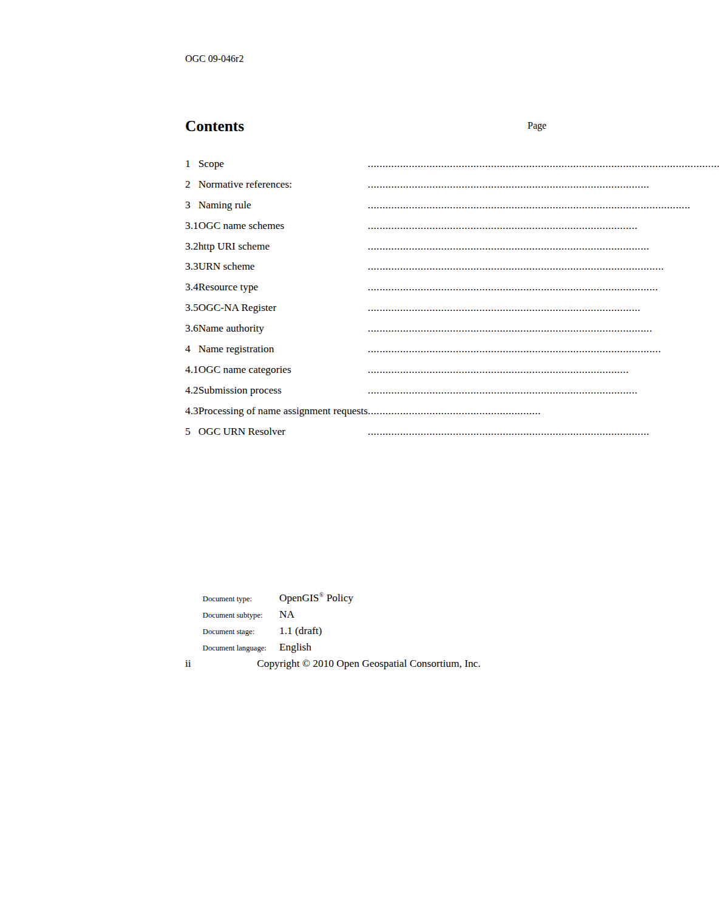OGC 09-046r2
Contents
Page
| 1 | Scope | ......................................................................................................................... | 1 |
| 2 | Normative references: | ................................................................................................ | 2 |
| 3 | Naming rule | .............................................................................................................. | 3 |
| 3.1 | OGC name schemes | ............................................................................................ | 3 |
| 3.2 | http URI scheme | ................................................................................................ | 3 |
| 3.3 | URN scheme | ..................................................................................................... | 4 |
| 3.4 | Resource type | ................................................................................................... | 4 |
| 3.5 | OGC-NA Register | ............................................................................................. | 5 |
| 3.6 | Name authority | ................................................................................................. | 5 |
| 4 | Name registration | .................................................................................................... | 6 |
| 4.1 | OGC name categories | ......................................................................................... | 6 |
| 4.2 | Submission process | ............................................................................................ | 6 |
| 4.3 | Processing of name assignment requests | ........................................................... | 7 |
| 5 | OGC URN Resolver | ................................................................................................ | 9 |
| Document type: | OpenGIS ® Policy |
| Document subtype: | NA |
| Document stage: | 1.1 (draft) |
| Document language: | English |
ii
Copyright © 2010 Open Geospatial Consortium, Inc.